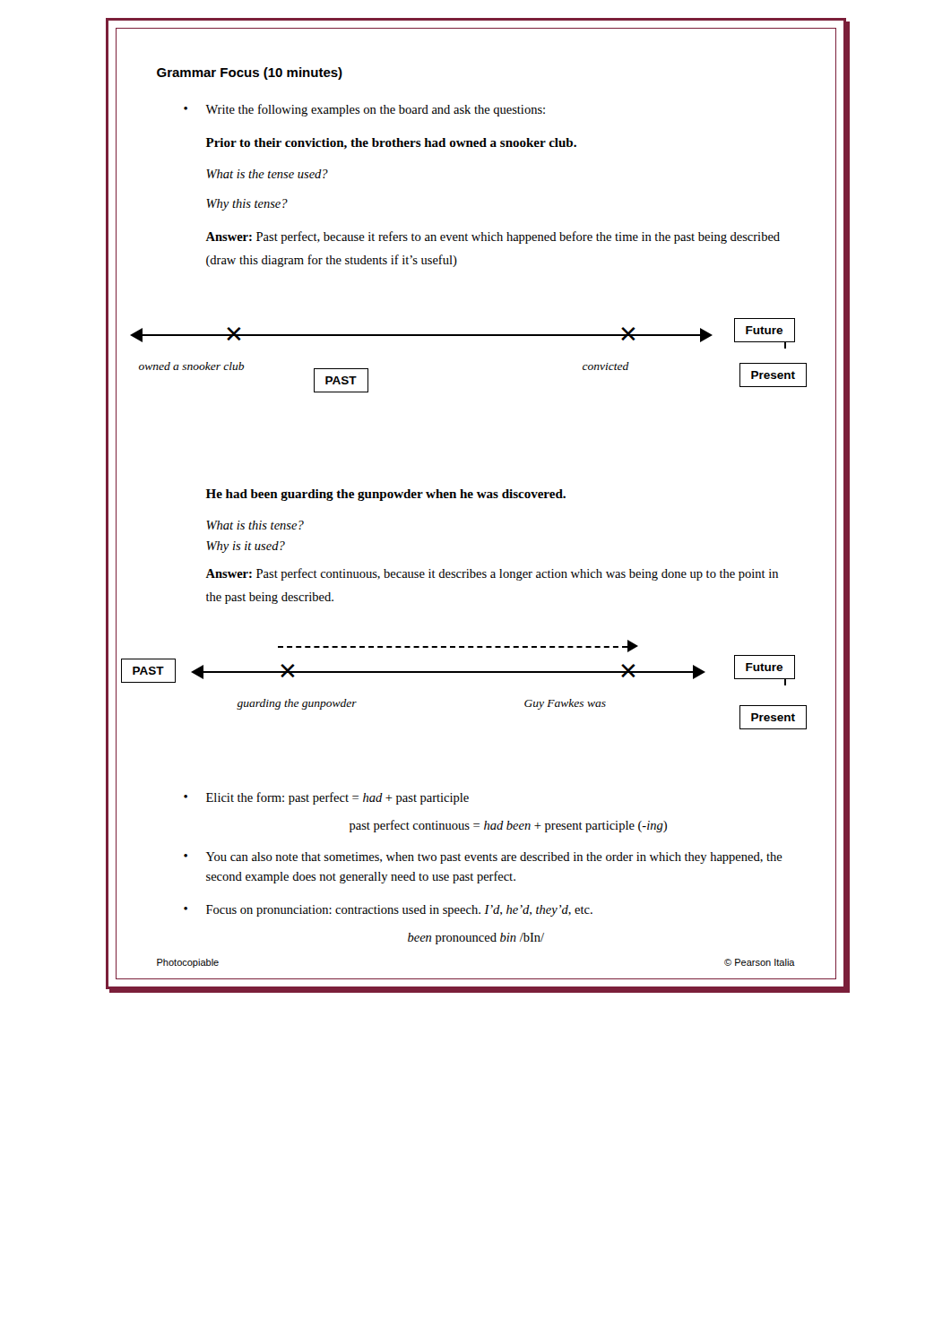Grammar Focus (10 minutes)
Write the following examples on the board and ask the questions:
Prior to their conviction, the brothers had owned a snooker club.
What is the tense used?
Why this tense?
Answer: Past perfect, because it refers to an event which happened before the time in the past being described (draw this diagram for the students if it’s useful)
✕
✕
Future
owned a snooker club
PAST
convicted
Present
He had been guarding the gunpowder when he was discovered.
What is this tense?
Why is it used?
Answer: Past perfect continuous, because it describes a longer action which was being done up to the point in the past being described.
PAST
✕
✕
Future
guarding the gunpowder
Guy Fawkes was
Present
Elicit the form: past perfect = had + past participle
past perfect continuous = had been + present participle (-ing)
You can also note that sometimes, when two past events are described in the order in which they happened, the second example does not generally need to use past perfect.
Focus on pronunciation: contractions used in speech. I’d, he’d, they’d, etc.
been pronounced bin /bIn/
Photocopiable © Pearson Italia